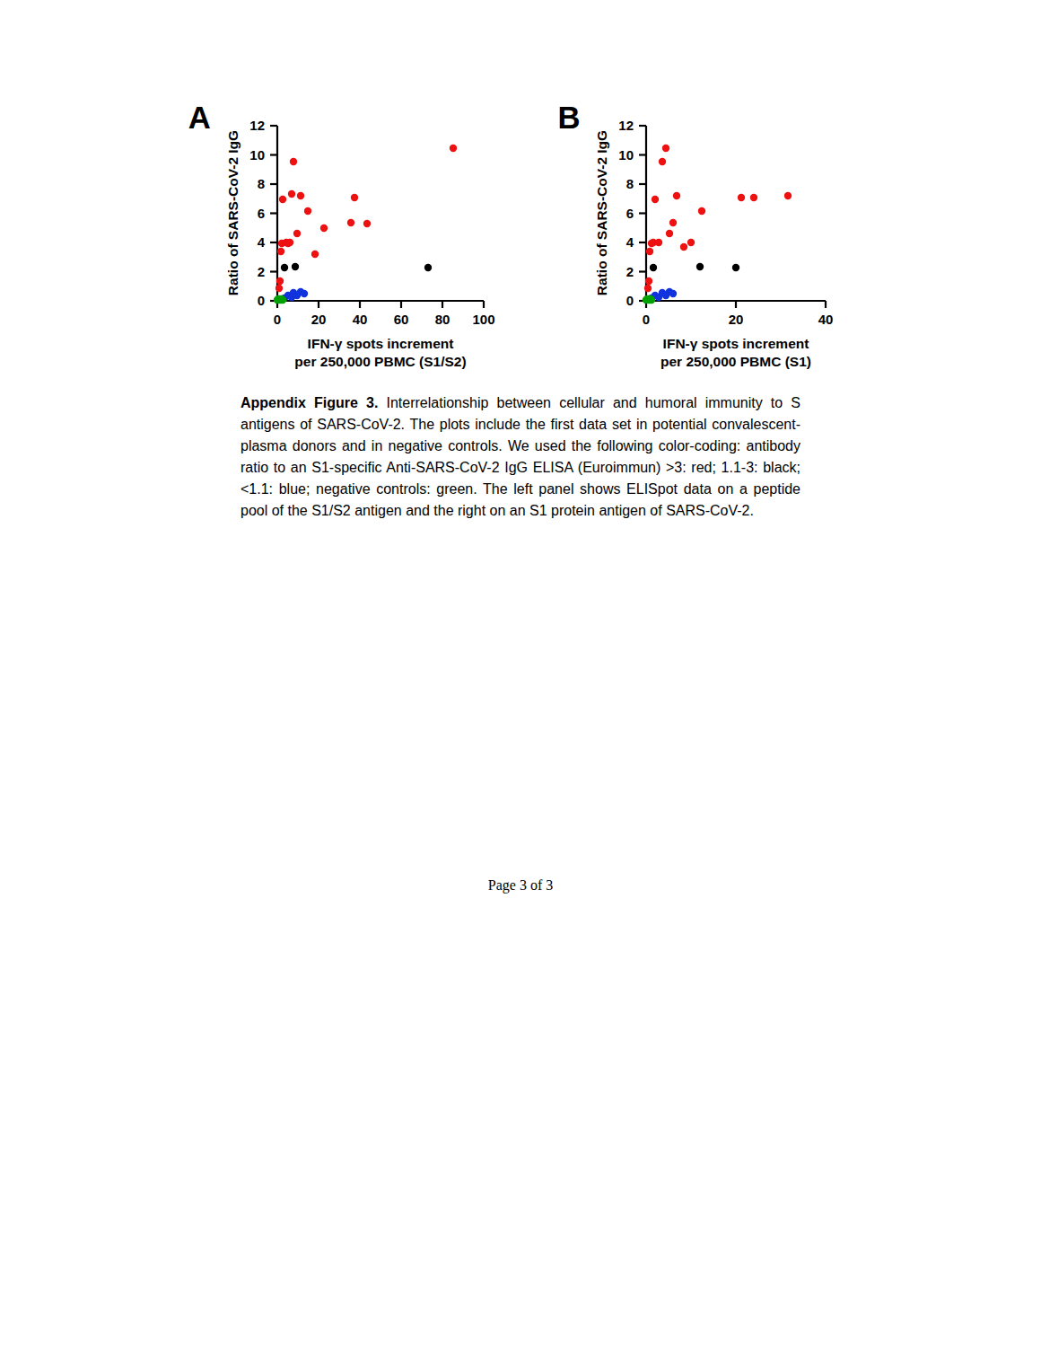A
0 2 4 6 8 10 12 0 20 40 60 80 100 Ratio of SARS-CoV-2 IgG IFN-γ spots increment per 250,000 PBMC (S1/S2)
B
0 2 4 6 8 10 12 0 20 40 Ratio of SARS-CoV-2 IgG IFN-γ spots increment per 250,000 PBMC (S1)
Appendix Figure 3. Interrelationship between cellular and humoral immunity to S antigens of SARS-CoV-2. The plots include the first data set in potential convalescent-plasma donors and in negative controls. We used the following color-coding: antibody ratio to an S1-specific Anti-SARS-CoV-2 IgG ELISA (Euroimmun) >3: red; 1.1-3: black; <1.1: blue; negative controls: green. The left panel shows ELISpot data on a peptide pool of the S1/S2 antigen and the right on an S1 protein antigen of SARS-CoV-2.
Page 3 of 3